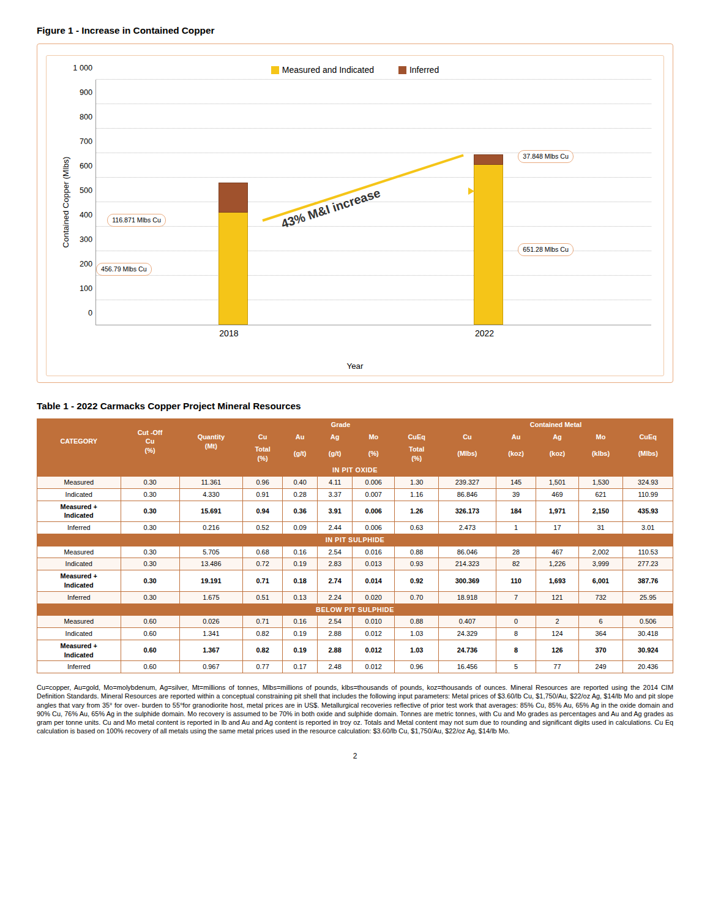Figure 1 - Increase in Contained Copper
Measured and Indicated Inferred
Contained Copper (Mlbs)
1 000
900
800
700
600
500
400
300
200
100
0
116.871 Mlbs Cu
456.79 Mlbs Cu
37.848 Mlbs Cu
651.28 Mlbs Cu
43% M&I increase
2018
2022
Year
Table 1 - 2022 Carmacks Copper Project Mineral Resources
| CATEGORY | Cut -Off Cu (%) | Quantity (Mt) | Grade | Contained Metal |
| --- | --- | --- | --- | --- |
| Cu | Au | Ag | Mo | CuEq | Cu | Au | Ag | Mo | CuEq |
| Total (%) | (g/t) | (g/t) | (%) | Total (%) | (Mlbs) | (koz) | (koz) | (klbs) | (Mlbs) |
| IN PIT OXIDE |
| Measured | 0.30 | 11.361 | 0.96 | 0.40 | 4.11 | 0.006 | 1.30 | 239.327 | 145 | 1,501 | 1,530 | 324.93 |
| Indicated | 0.30 | 4.330 | 0.91 | 0.28 | 3.37 | 0.007 | 1.16 | 86.846 | 39 | 469 | 621 | 110.99 |
| Measured + Indicated | 0.30 | 15.691 | 0.94 | 0.36 | 3.91 | 0.006 | 1.26 | 326.173 | 184 | 1,971 | 2,150 | 435.93 |
| Inferred | 0.30 | 0.216 | 0.52 | 0.09 | 2.44 | 0.006 | 0.63 | 2.473 | 1 | 17 | 31 | 3.01 |
| IN PIT SULPHIDE |
| Measured | 0.30 | 5.705 | 0.68 | 0.16 | 2.54 | 0.016 | 0.88 | 86.046 | 28 | 467 | 2,002 | 110.53 |
| Indicated | 0.30 | 13.486 | 0.72 | 0.19 | 2.83 | 0.013 | 0.93 | 214.323 | 82 | 1,226 | 3,999 | 277.23 |
| Measured + Indicated | 0.30 | 19.191 | 0.71 | 0.18 | 2.74 | 0.014 | 0.92 | 300.369 | 110 | 1,693 | 6,001 | 387.76 |
| Inferred | 0.30 | 1.675 | 0.51 | 0.13 | 2.24 | 0.020 | 0.70 | 18.918 | 7 | 121 | 732 | 25.95 |
| BELOW PIT SULPHIDE |
| Measured | 0.60 | 0.026 | 0.71 | 0.16 | 2.54 | 0.010 | 0.88 | 0.407 | 0 | 2 | 6 | 0.506 |
| Indicated | 0.60 | 1.341 | 0.82 | 0.19 | 2.88 | 0.012 | 1.03 | 24.329 | 8 | 124 | 364 | 30.418 |
| Measured + Indicated | 0.60 | 1.367 | 0.82 | 0.19 | 2.88 | 0.012 | 1.03 | 24.736 | 8 | 126 | 370 | 30.924 |
| Inferred | 0.60 | 0.967 | 0.77 | 0.17 | 2.48 | 0.012 | 0.96 | 16.456 | 5 | 77 | 249 | 20.436 |
Cu=copper, Au=gold, Mo=molybdenum, Ag=silver, Mt=millions of tonnes, Mlbs=millions of pounds, klbs=thousands of pounds, koz=thousands of ounces. Mineral Resources are reported using the 2014 CIM Definition Standards. Mineral Resources are reported within a conceptual constraining pit shell that includes the following input parameters: Metal prices of $3.60/lb Cu, $1,750/Au, $22/oz Ag, $14/lb Mo and pit slope angles that vary from 35° for over- burden to 55°for granodiorite host, metal prices are in US$. Metallurgical recoveries reflective of prior test work that averages: 85% Cu, 85% Au, 65% Ag in the oxide domain and 90% Cu, 76% Au, 65% Ag in the sulphide domain. Mo recovery is assumed to be 70% in both oxide and sulphide domain. Tonnes are metric tonnes, with Cu and Mo grades as percentages and Au and Ag grades as gram per tonne units. Cu and Mo metal content is reported in lb and Au and Ag content is reported in troy oz. Totals and Metal content may not sum due to rounding and significant digits used in calculations. Cu Eq calculation is based on 100% recovery of all metals using the same metal prices used in the resource calculation: $3.60/lb Cu, $1,750/Au, $22/oz Ag, $14/lb Mo.
2